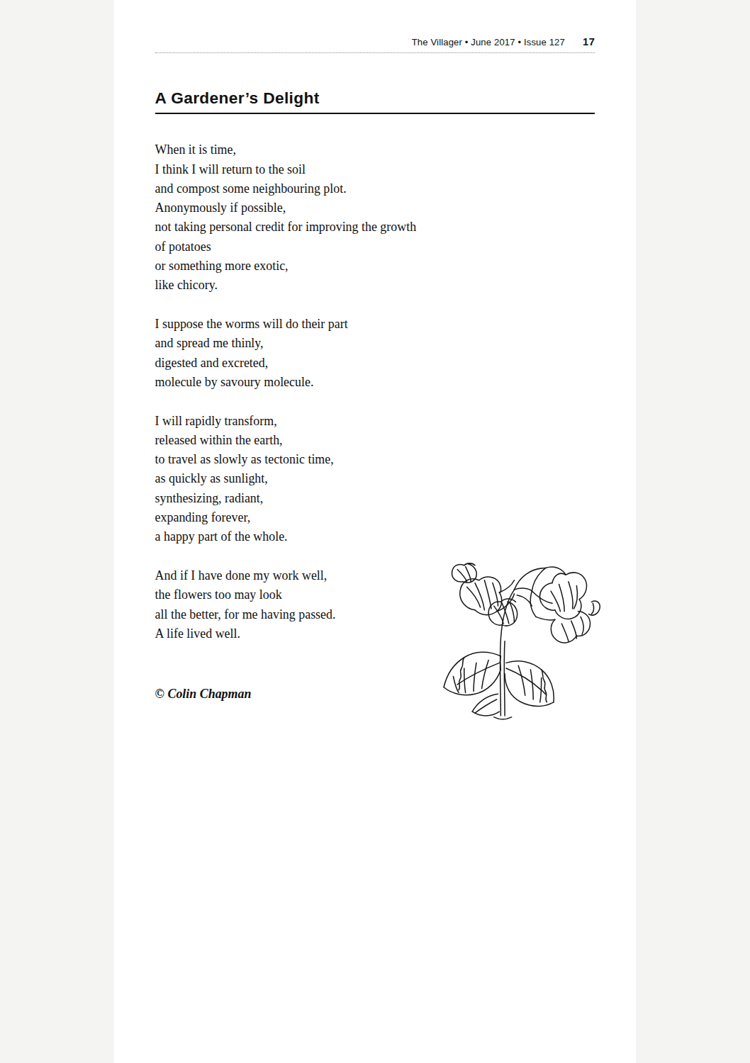The Villager • June 2017 • Issue 127 17
A Gardener’s Delight
When it is time,
I think I will return to the soil
and compost some neighbouring plot.
Anonymously if possible,
not taking personal credit for improving the growth
of potatoes
or something more exotic,
like chicory.
I suppose the worms will do their part
and spread me thinly,
digested and excreted,
molecule by savoury molecule.
I will rapidly transform,
released within the earth,
to travel as slowly as tectonic time,
as quickly as sunlight,
synthesizing, radiant,
expanding forever,
a happy part of the whole.
And if I have done my work well,
the flowers too may look
all the better, for me having passed.
A life lived well.
© Colin Chapman